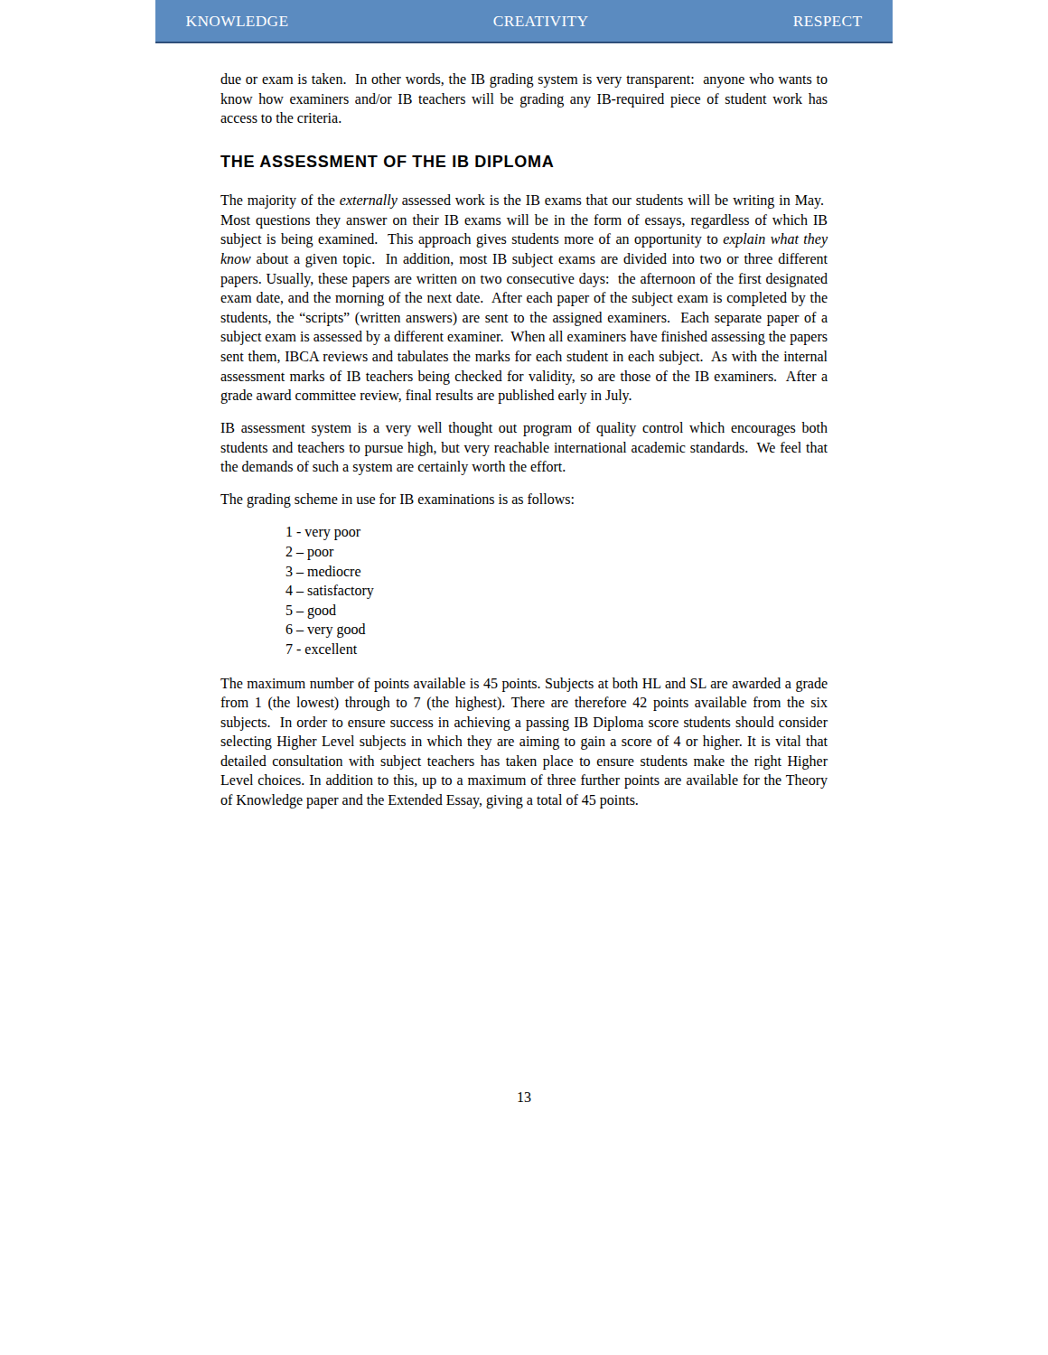KNOWLEDGE CREATIVITY RESPECT
due or exam is taken. In other words, the IB grading system is very transparent: anyone who wants to know how examiners and/or IB teachers will be grading any IB-required piece of student work has access to the criteria.
THE ASSESSMENT OF THE IB DIPLOMA
The majority of the externally assessed work is the IB exams that our students will be writing in May. Most questions they answer on their IB exams will be in the form of essays, regardless of which IB subject is being examined. This approach gives students more of an opportunity to explain what they know about a given topic. In addition, most IB subject exams are divided into two or three different papers. Usually, these papers are written on two consecutive days: the afternoon of the first designated exam date, and the morning of the next date. After each paper of the subject exam is completed by the students, the “scripts” (written answers) are sent to the assigned examiners. Each separate paper of a subject exam is assessed by a different examiner. When all examiners have finished assessing the papers sent them, IBCA reviews and tabulates the marks for each student in each subject. As with the internal assessment marks of IB teachers being checked for validity, so are those of the IB examiners. After a grade award committee review, final results are published early in July.
IB assessment system is a very well thought out program of quality control which encourages both students and teachers to pursue high, but very reachable international academic standards. We feel that the demands of such a system are certainly worth the effort.
The grading scheme in use for IB examinations is as follows:
1 - very poor
2 – poor
3 – mediocre
4 – satisfactory
5 – good
6 – very good
7 - excellent
The maximum number of points available is 45 points. Subjects at both HL and SL are awarded a grade from 1 (the lowest) through to 7 (the highest). There are therefore 42 points available from the six subjects. In order to ensure success in achieving a passing IB Diploma score students should consider selecting Higher Level subjects in which they are aiming to gain a score of 4 or higher. It is vital that detailed consultation with subject teachers has taken place to ensure students make the right Higher Level choices. In addition to this, up to a maximum of three further points are available for the Theory of Knowledge paper and the Extended Essay, giving a total of 45 points.
13